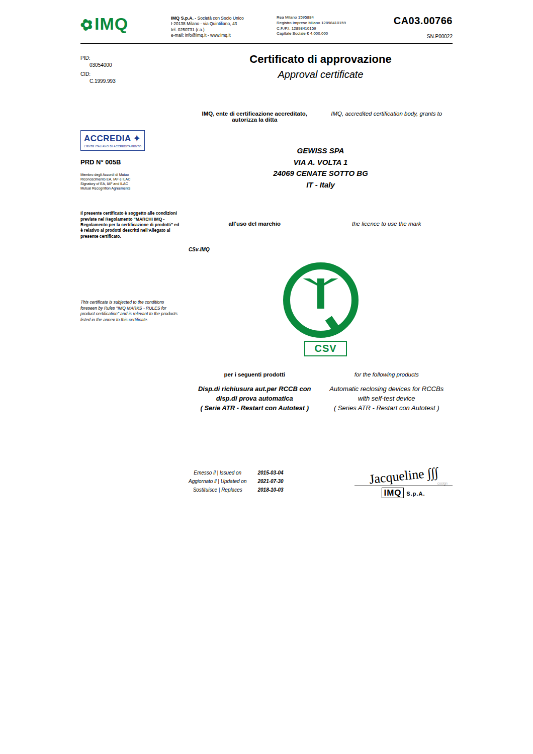✿IMQ
IMQ S.p.A. - Società con Socio Unico
I-20138 Milano - via Quintiliano, 43
tel. 0250731 (r.a.)
e-mail: info@imq.it - www.imq.it
Rea Milano 1595884
Registro Imprese Milano 12898410159
C.F./P.I. 12898410159
Capitale Sociale € 4.000.000
CA03.00766
SN.P00022
PID:
03054000
CID:
C.1999.993
ACCREDIA ✦
L'ENTE ITALIANO DI ACCREDITAMENTO
PRD N° 005B
Membro degli Accordi di Mutuo
Riconoscimento EA, IAF e ILAC
Signatory of EA, IAF and ILAC
Mutual Recognition Agreements
Il presente certificato è soggetto alle condizioni previste nel Regolamento "MARCHI IMQ - Regolamento per la certificazione di prodotti" ed è relativo ai prodotti descritti nell'Allegato al presente certificato.
This certificate is subjected to the conditions foreseen by Rules "IMQ MARKS - RULES for product certification" and is relevant to the products listed in the annex to this certificate.
Certificato di approvazione
Approval certificate
IMQ, ente di certificazione accreditato, autorizza la ditta
IMQ, accredited certification body, grants to
GEWISS SPA
VIA A. VOLTA 1
24069 CENATE SOTTO BG
IT - Italy
all'uso del marchio
the licence to use the mark
CSv-IMQ
CSV
per i seguenti prodotti
for the following products
Disp.di richiusura aut.per RCCB con disp.di prova automatica
( Serie ATR - Restart con Autotest )
Automatic reclosing devices for RCCBs with self-test device
( Series ATR - Restart con Autotest )
| Emesso il / Issued on | 2015-03-04 |
| Aggiornato il / Updated on | 2021-07-30 |
| Sostituisce / Replaces | 2018-10-03 |
Jacqueline ∫∫∫
cosign
IMQ S.p.A.